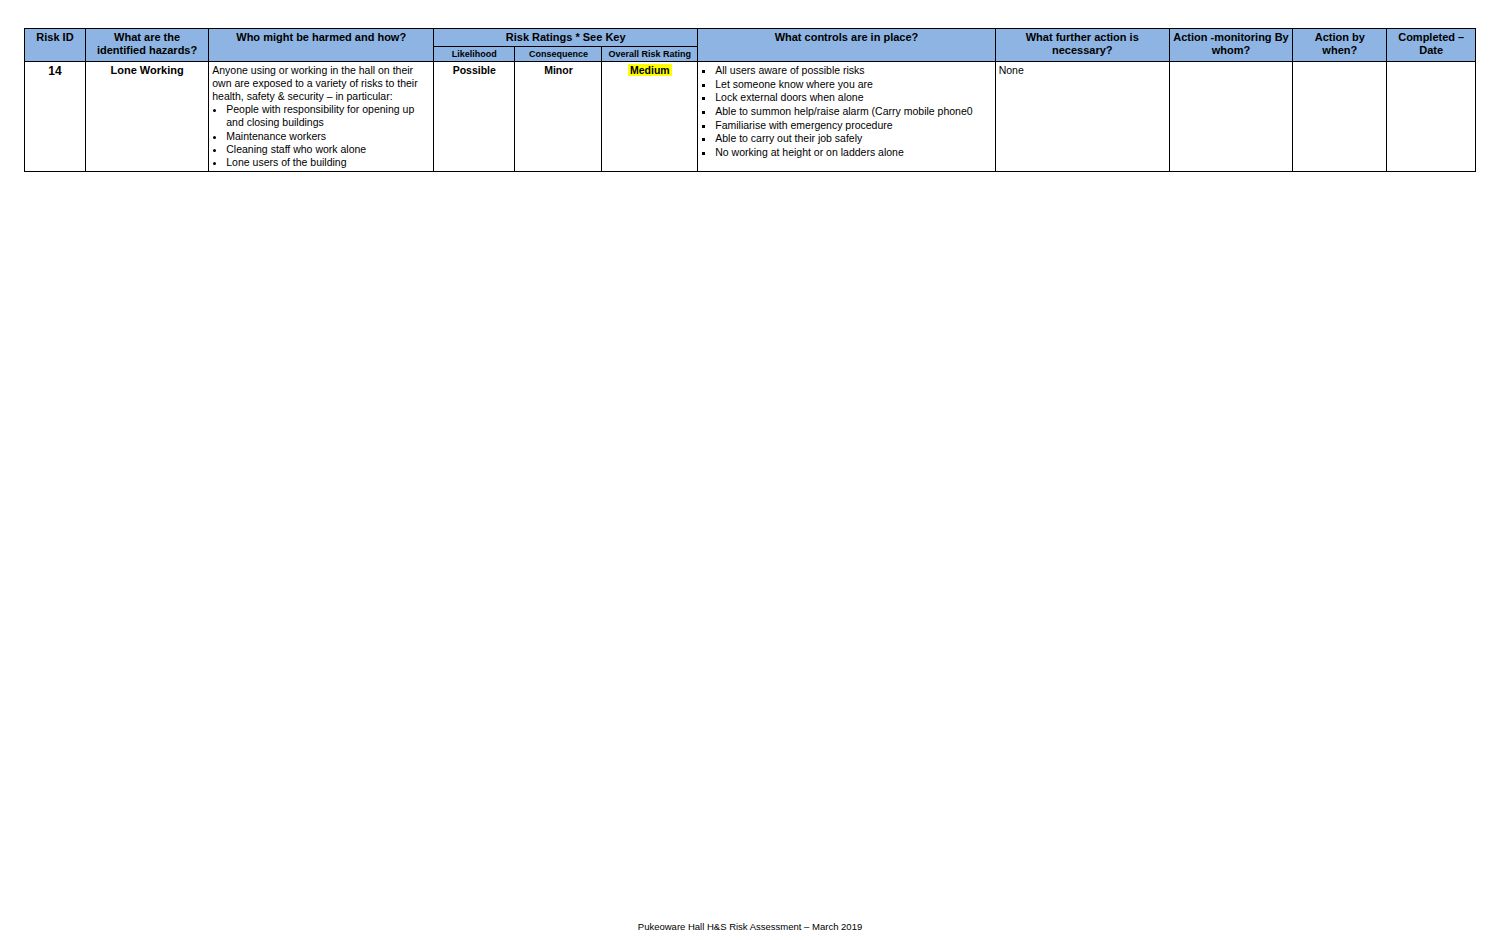| Risk ID | What are the identified hazards? | Who might be harmed and how? | Risk Ratings * See Key | What controls are in place? | What further action is necessary? | Action -monitoring By whom? | Action by when? | Completed – Date |
| --- | --- | --- | --- | --- | --- | --- | --- | --- |
| Likelihood | Consequence | Overall Risk Rating |
| 14 | Lone Working | Anyone using or working in the hall on their own are exposed to a variety of risks to their health, safety & security – in particular: People with responsibility for opening up and closing buildings Maintenance workers Cleaning staff who work alone Lone users of the building | Possible | Minor | Medium | All users aware of possible risks Let someone know where you are Lock external doors when alone Able to summon help/raise alarm (Carry mobile phone0 Familiarise with emergency procedure Able to carry out their job safely No working at height or on ladders alone | None | | | |
Pukeoware Hall H&S Risk Assessment – March 2019